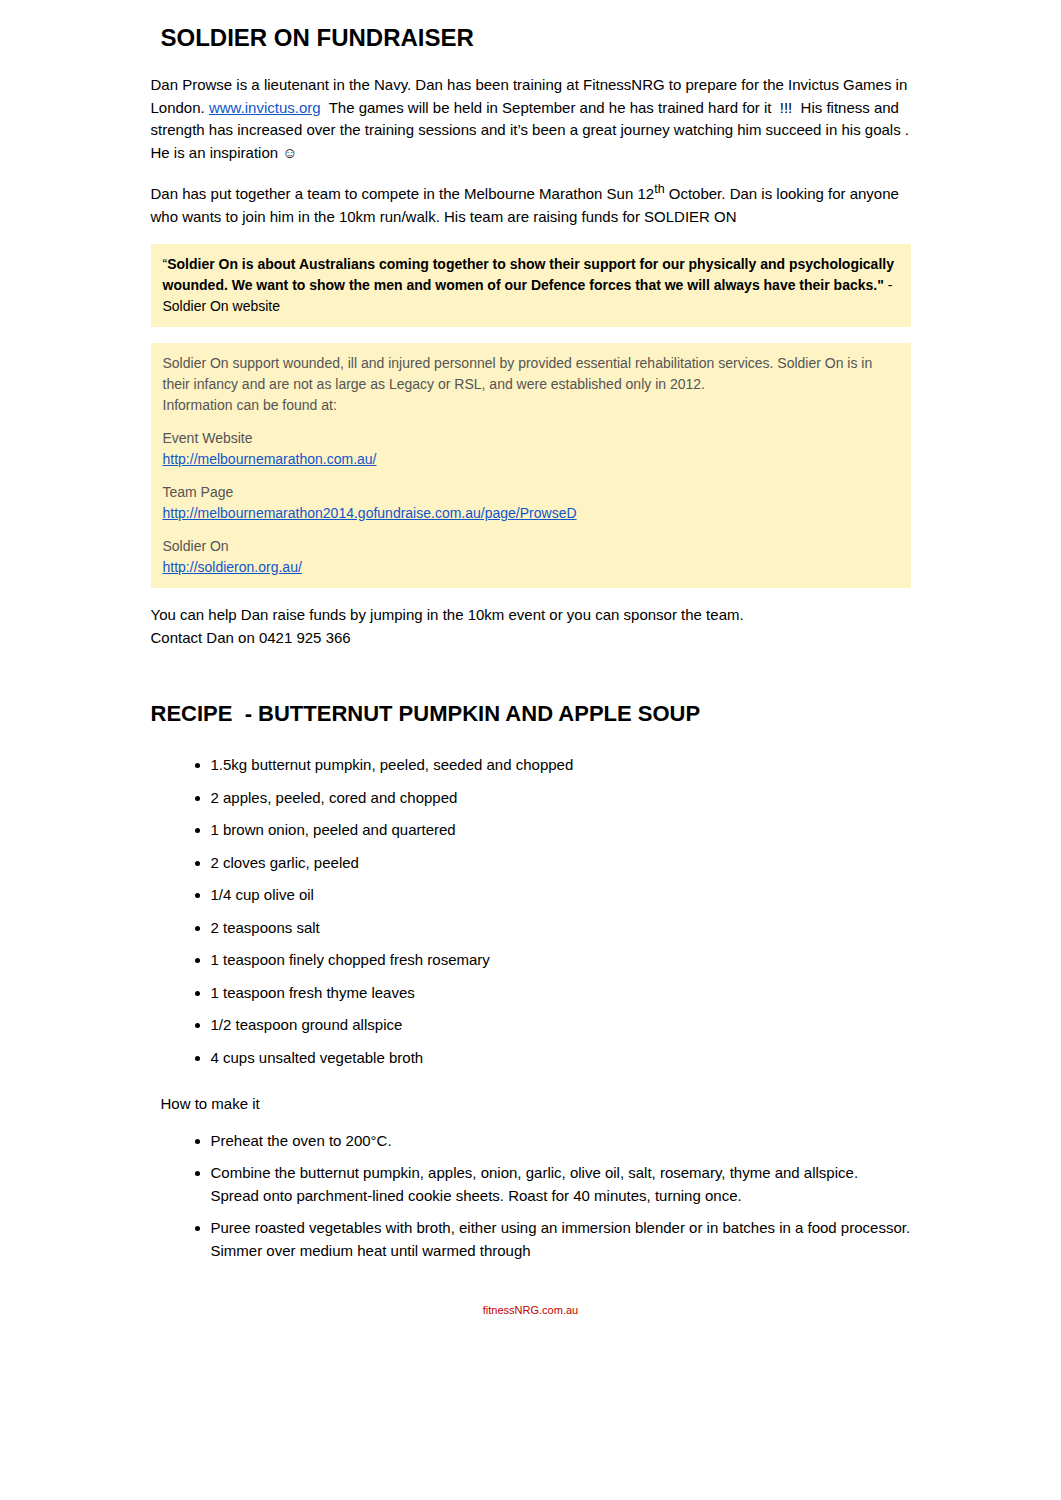SOLDIER ON FUNDRAISER
Dan Prowse is a lieutenant in the Navy. Dan has been training at FitnessNRG to prepare for the Invictus Games in London. www.invictus.org The games will be held in September and he has trained hard for it !!! His fitness and strength has increased over the training sessions and it’s been a great journey watching him succeed in his goals . He is an inspiration ☺
Dan has put together a team to compete in the Melbourne Marathon Sun 12th October. Dan is looking for anyone who wants to join him in the 10km run/walk. His team are raising funds for SOLDIER ON
“Soldier On is about Australians coming together to show their support for our physically and psychologically wounded. We want to show the men and women of our Defence forces that we will always have their backs." - Soldier On website
Soldier On support wounded, ill and injured personnel by provided essential rehabilitation services. Soldier On is in their infancy and are not as large as Legacy or RSL, and were established only in 2012.
Information can be found at:
Event Website
http://melbournemarathon.com.au/
Team Page
http://melbournemarathon2014.gofundraise.com.au/page/ProwseD
Soldier On
http://soldieron.org.au/
You can help Dan raise funds by jumping in the 10km event or you can sponsor the team.
Contact Dan on 0421 925 366
RECIPE - BUTTERNUT PUMPKIN AND APPLE SOUP
1.5kg butternut pumpkin, peeled, seeded and chopped
2 apples, peeled, cored and chopped
1 brown onion, peeled and quartered
2 cloves garlic, peeled
1/4 cup olive oil
2 teaspoons salt
1 teaspoon finely chopped fresh rosemary
1 teaspoon fresh thyme leaves
1/2 teaspoon ground allspice
4 cups unsalted vegetable broth
How to make it
Preheat the oven to 200°C.
Combine the butternut pumpkin, apples, onion, garlic, olive oil, salt, rosemary, thyme and allspice. Spread onto parchment-lined cookie sheets. Roast for 40 minutes, turning once.
Puree roasted vegetables with broth, either using an immersion blender or in batches in a food processor. Simmer over medium heat until warmed through
fitnessNRG.com.au